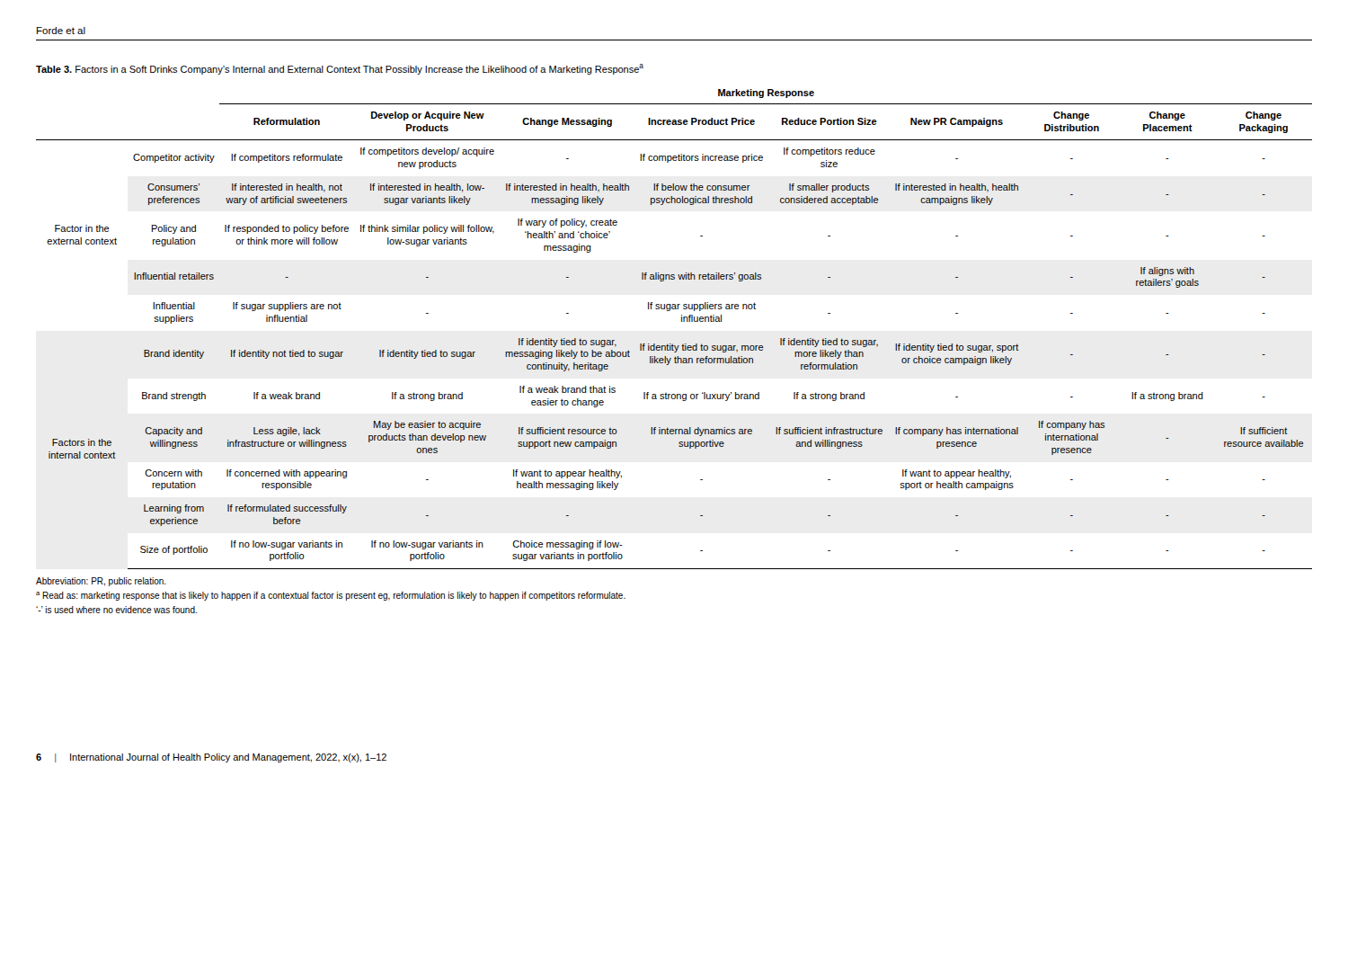Forde et al
Table 3. Factors in a Soft Drinks Company’s Internal and External Context That Possibly Increase the Likelihood of a Marketing Responsea
| | Marketing Response |
| --- | --- |
| | Reformulation | Develop or Acquire New Products | Change Messaging | Increase Product Price | Reduce Portion Size | New PR Campaigns | Change Distribution | Change Placement | Change Packaging |
| Factor in the external context | Competitor activity | If competitors reformulate | If competitors develop/ acquire new products | - | If competitors increase price | If competitors reduce size | - | - | - | - |
| Consumers’ preferences | If interested in health, not wary of artificial sweeteners | If interested in health, low-sugar variants likely | If interested in health, health messaging likely | If below the consumer psychological threshold | If smaller products considered acceptable | If interested in health, health campaigns likely | - | - | - |
| Policy and regulation | If responded to policy before or think more will follow | If think similar policy will follow, low-sugar variants | If wary of policy, create ‘health’ and ‘choice’ messaging | - | - | - | - | - | - |
| Influential retailers | - | - | - | If aligns with retailers’ goals | - | - | - | If aligns with retailers’ goals | - |
| Influential suppliers | If sugar suppliers are not influential | - | - | If sugar suppliers are not influential | - | - | - | - | - |
| Factors in the internal context | Brand identity | If identity not tied to sugar | If identity tied to sugar | If identity tied to sugar, messaging likely to be about continuity, heritage | If identity tied to sugar, more likely than reformulation | If identity tied to sugar, more likely than reformulation | If identity tied to sugar, sport or choice campaign likely | - | - | - |
| Brand strength | If a weak brand | If a strong brand | If a weak brand that is easier to change | If a strong or ‘luxury’ brand | If a strong brand | - | - | If a strong brand | - |
| Capacity and willingness | Less agile, lack infrastructure or willingness | May be easier to acquire products than develop new ones | If sufficient resource to support new campaign | If internal dynamics are supportive | If sufficient infrastructure and willingness | If company has international presence | If company has international presence | - | If sufficient resource available |
| Concern with reputation | If concerned with appearing responsible | - | If want to appear healthy, health messaging likely | - | - | If want to appear healthy, sport or health campaigns | - | - | - |
| Learning from experience | If reformulated successfully before | - | - | - | - | - | - | - | - |
| Size of portfolio | If no low-sugar variants in portfolio | If no low-sugar variants in portfolio | Choice messaging if low-sugar variants in portfolio | - | - | - | - | - | - |
Abbreviation: PR, public relation.
a Read as: marketing response that is likely to happen if a contextual factor is present eg, reformulation is likely to happen if competitors reformulate.
‘-’ is used where no evidence was found.
6 | International Journal of Health Policy and Management, 2022, x(x), 1–12